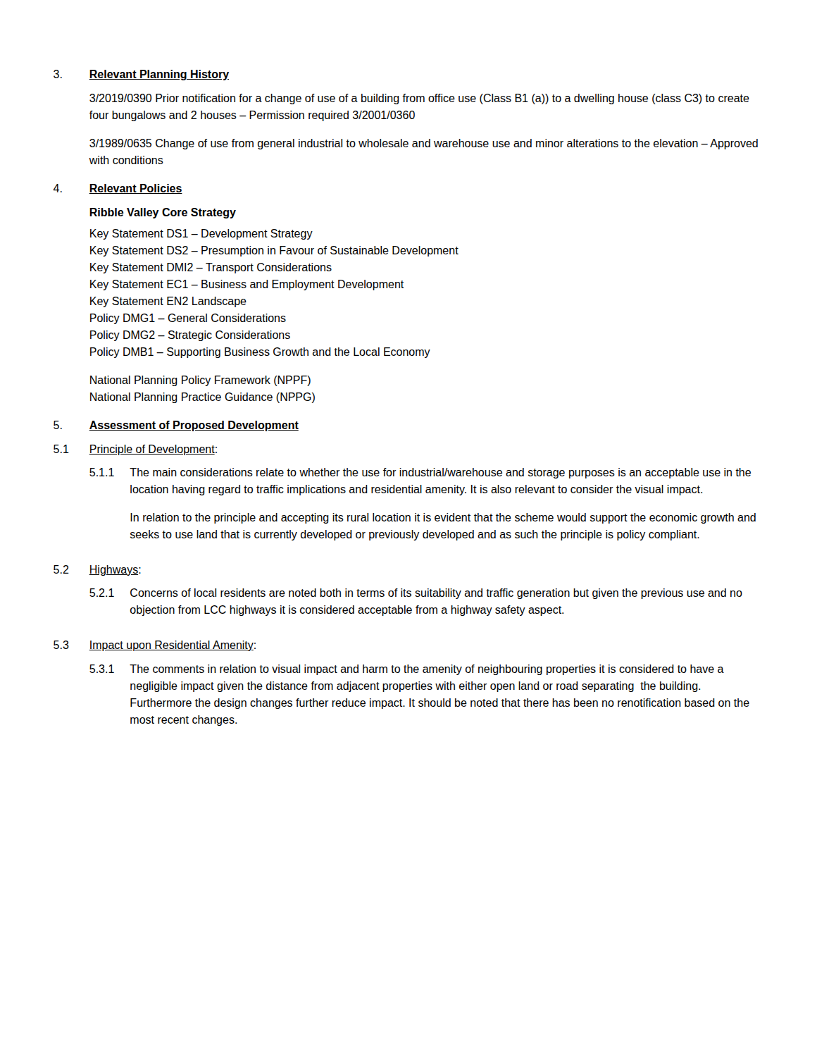3.
Relevant Planning History
3/2019/0390 Prior notification for a change of use of a building from office use (Class B1 (a)) to a dwelling house (class C3) to create four bungalows and 2 houses – Permission required 3/2001/0360
3/1989/0635 Change of use from general industrial to wholesale and warehouse use and minor alterations to the elevation – Approved with conditions
4.
Relevant Policies
Ribble Valley Core Strategy
Key Statement DS1 – Development Strategy
Key Statement DS2 – Presumption in Favour of Sustainable Development
Key Statement DMI2 – Transport Considerations
Key Statement EC1 – Business and Employment Development
Key Statement EN2 Landscape
Policy DMG1 – General Considerations
Policy DMG2 – Strategic Considerations
Policy DMB1 – Supporting Business Growth and the Local Economy
National Planning Policy Framework (NPPF)
National Planning Practice Guidance (NPPG)
5.
Assessment of Proposed Development
5.1
Principle of Development:
5.1.1
The main considerations relate to whether the use for industrial/warehouse and storage purposes is an acceptable use in the location having regard to traffic implications and residential amenity. It is also relevant to consider the visual impact.
In relation to the principle and accepting its rural location it is evident that the scheme would support the economic growth and seeks to use land that is currently developed or previously developed and as such the principle is policy compliant.
5.2
Highways:
5.2.1
Concerns of local residents are noted both in terms of its suitability and traffic generation but given the previous use and no objection from LCC highways it is considered acceptable from a highway safety aspect.
5.3
Impact upon Residential Amenity:
5.3.1
The comments in relation to visual impact and harm to the amenity of neighbouring properties it is considered to have a negligible impact given the distance from adjacent properties with either open land or road separating the building. Furthermore the design changes further reduce impact. It should be noted that there has been no renotification based on the most recent changes.